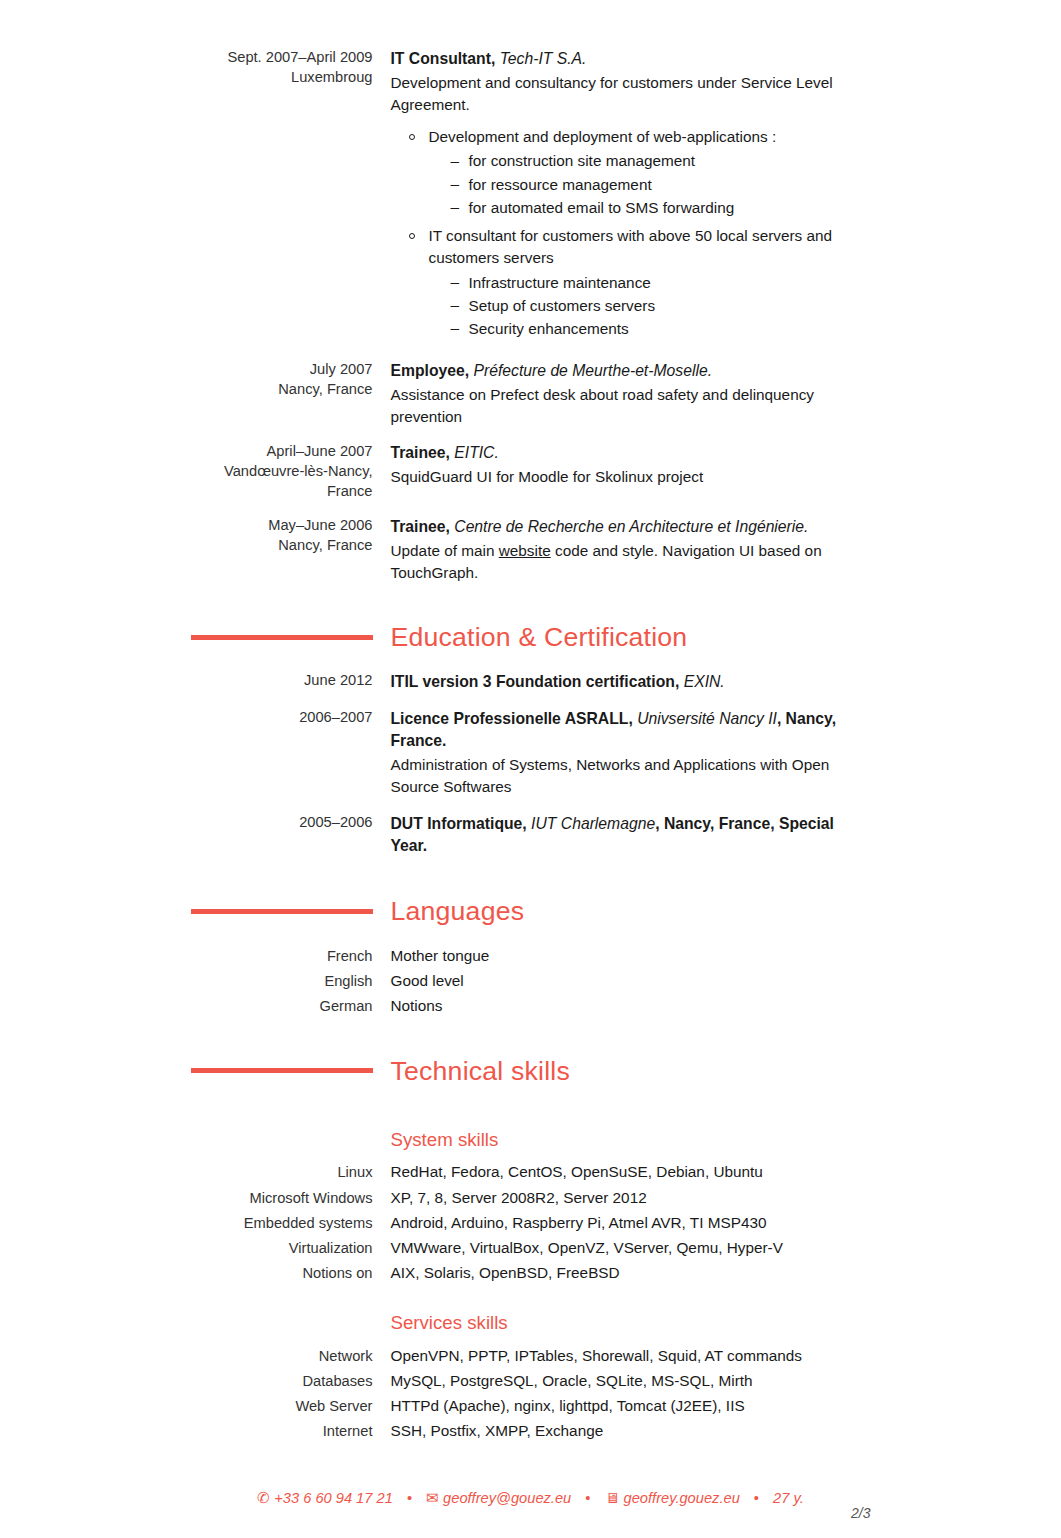Sept. 2007–April 2009
Luxembroug
IT Consultant, Tech-IT S.A.
Development and consultancy for customers under Service Level Agreement.
Development and deployment of web-applications :
for construction site management
for ressource management
for automated email to SMS forwarding
IT consultant for customers with above 50 local servers and customers servers
Infrastructure maintenance
Setup of customers servers
Security enhancements
July 2007
Nancy, France
Employee, Préfecture de Meurthe-et-Moselle.
Assistance on Prefect desk about road safety and delinquency prevention
April–June 2007
Vandœuvre-lès-Nancy, France
Trainee, EITIC.
SquidGuard UI for Moodle for Skolinux project
May–June 2006
Nancy, France
Trainee, Centre de Recherche en Architecture et Ingénierie.
Update of main website code and style. Navigation UI based on TouchGraph.
Education & Certification
June 2012
ITIL version 3 Foundation certification, EXIN.
2006–2007
Licence Professionelle ASRALL, Univsersité Nancy II, Nancy, France.
Administration of Systems, Networks and Applications with Open Source Softwares
2005–2006
DUT Informatique, IUT Charlemagne, Nancy, France, Special Year.
Languages
French
Mother tongue
English
Good level
German
Notions
Technical skills
System skills
Linux
RedHat, Fedora, CentOS, OpenSuSE, Debian, Ubuntu
Microsoft Windows
XP, 7, 8, Server 2008R2, Server 2012
Embedded systems
Android, Arduino, Raspberry Pi, Atmel AVR, TI MSP430
Virtualization
VMWware, VirtualBox, OpenVZ, VServer, Qemu, Hyper-V
Notions on
AIX, Solaris, OpenBSD, FreeBSD
Services skills
Network
OpenVPN, PPTP, IPTables, Shorewall, Squid, AT commands
Databases
MySQL, PostgreSQL, Oracle, SQLite, MS-SQL, Mirth
Web Server
HTTPd (Apache), nginx, lighttpd, Tomcat (J2EE), IIS
Internet
SSH, Postfix, XMPP, Exchange
✆+33 6 60 94 17 21 • ✉geoffrey@gouez.eu • 🖥geoffrey.gouez.eu • 27 y.
2/3